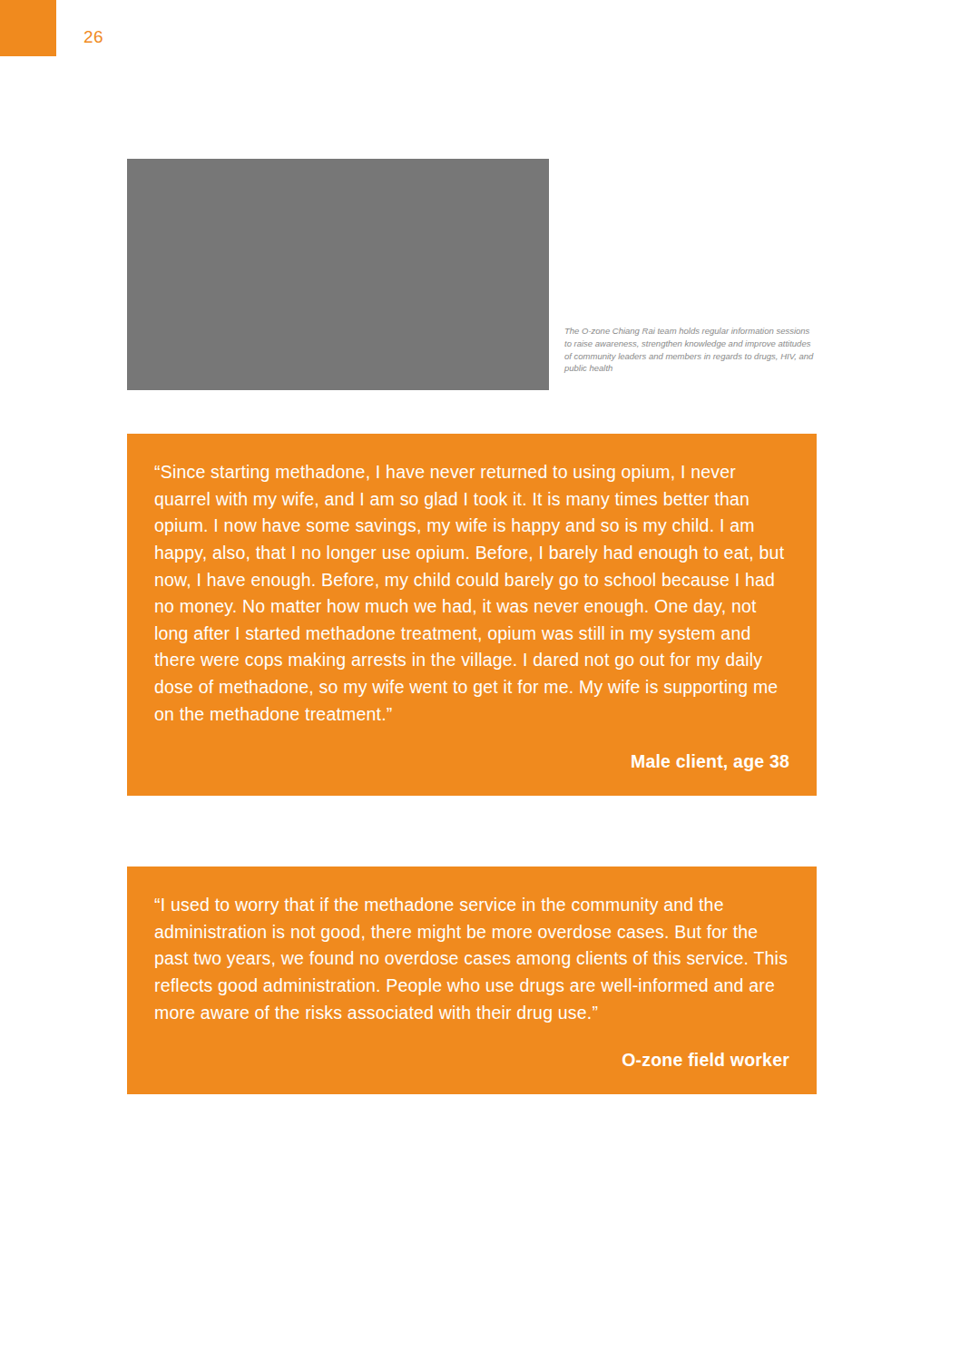26
The O-zone Chiang Rai team holds regular information sessions to raise awareness, strengthen knowledge and improve attitudes of community leaders and members in regards to drugs, HIV, and public health
“Since starting methadone, I have never returned to using opium, I never quarrel with my wife, and I am so glad I took it. It is many times better than opium. I now have some savings, my wife is happy and so is my child. I am happy, also, that I no longer use opium. Before, I barely had enough to eat, but now, I have enough. Before, my child could barely go to school because I had no money. No matter how much we had, it was never enough. One day, not long after I started methadone treatment, opium was still in my system and there were cops making arrests in the village. I dared not go out for my daily dose of methadone, so my wife went to get it for me. My wife is supporting me on the methadone treatment.”
Male client, age 38
“I used to worry that if the methadone service in the community and the administration is not good, there might be more overdose cases. But for the past two years, we found no overdose cases among clients of this service. This reflects good administration. People who use drugs are well-informed and are more aware of the risks associated with their drug use.”
O-zone field worker